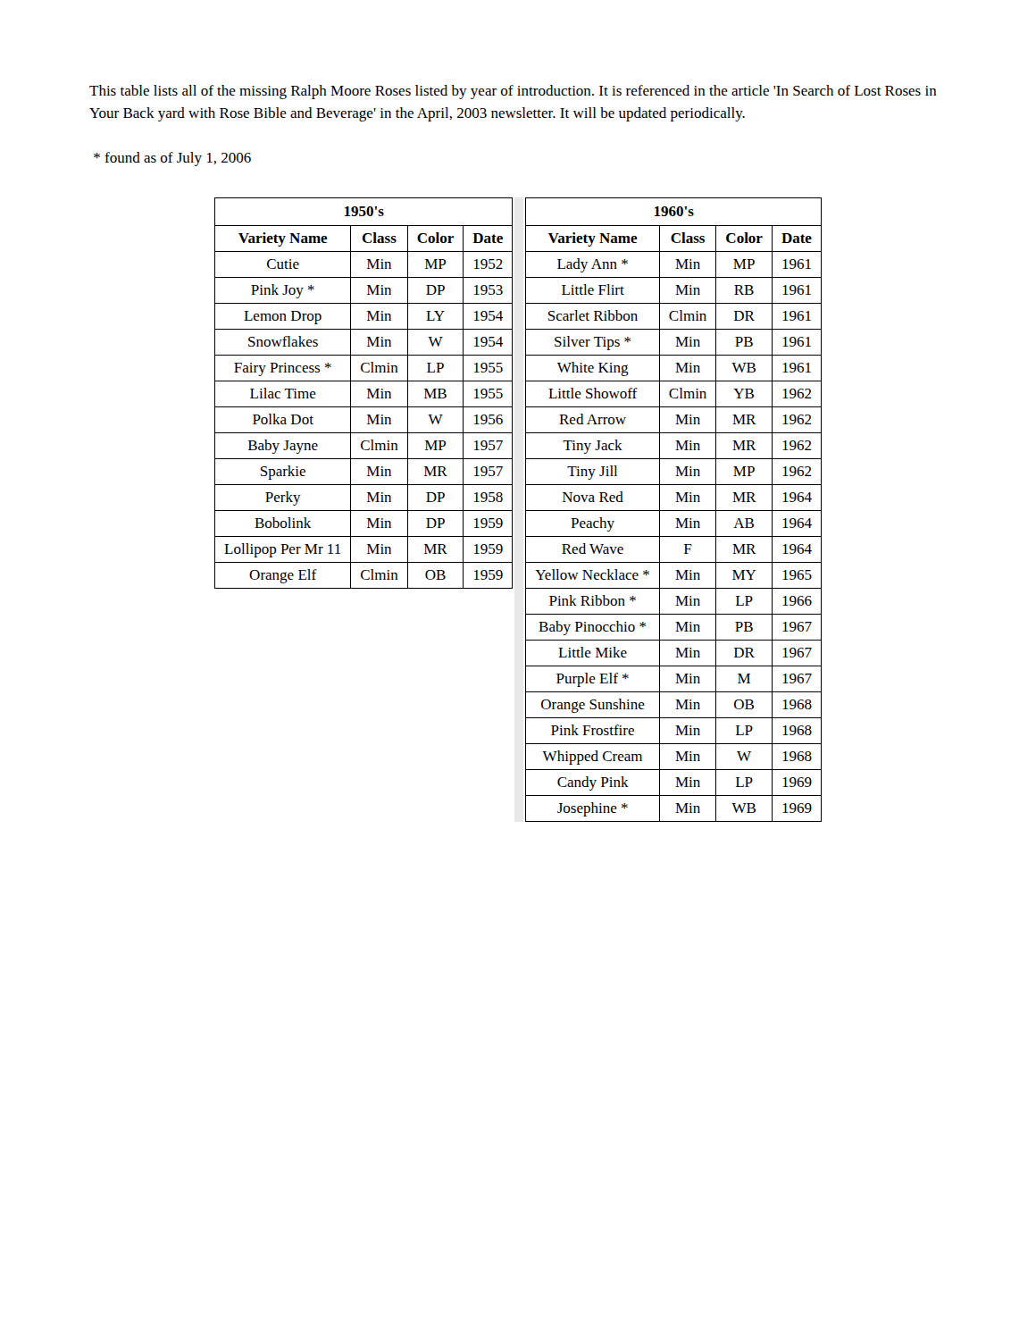This table lists all of the missing Ralph Moore Roses listed by year of introduction. It is referenced in the article 'In Search of Lost Roses in Your Back yard with Rose Bible and Beverage' in the April, 2003 newsletter. It will be updated periodically.
* found as of July 1, 2006
1950's
| Variety Name | Class | Color | Date |
| --- | --- | --- | --- |
| Cutie | Min | MP | 1952 |
| Pink Joy * | Min | DP | 1953 |
| Lemon Drop | Min | LY | 1954 |
| Snowflakes | Min | W | 1954 |
| Fairy Princess * | Clmin | LP | 1955 |
| Lilac Time | Min | MB | 1955 |
| Polka Dot | Min | W | 1956 |
| Baby Jayne | Clmin | MP | 1957 |
| Sparkie | Min | MR | 1957 |
| Perky | Min | DP | 1958 |
| Bobolink | Min | DP | 1959 |
| Lollipop Per Mr 11 | Min | MR | 1959 |
| Orange Elf | Clmin | OB | 1959 |
1960's
| Variety Name | Class | Color | Date |
| --- | --- | --- | --- |
| Lady Ann * | Min | MP | 1961 |
| Little Flirt | Min | RB | 1961 |
| Scarlet Ribbon | Clmin | DR | 1961 |
| Silver Tips * | Min | PB | 1961 |
| White King | Min | WB | 1961 |
| Little Showoff | Clmin | YB | 1962 |
| Red Arrow | Min | MR | 1962 |
| Tiny Jack | Min | MR | 1962 |
| Tiny Jill | Min | MP | 1962 |
| Nova Red | Min | MR | 1964 |
| Peachy | Min | AB | 1964 |
| Red Wave | F | MR | 1964 |
| Yellow Necklace * | Min | MY | 1965 |
| Pink Ribbon * | Min | LP | 1966 |
| Baby Pinocchio * | Min | PB | 1967 |
| Little Mike | Min | DR | 1967 |
| Purple Elf * | Min | M | 1967 |
| Orange Sunshine | Min | OB | 1968 |
| Pink Frostfire | Min | LP | 1968 |
| Whipped Cream | Min | W | 1968 |
| Candy Pink | Min | LP | 1969 |
| Josephine * | Min | WB | 1969 |